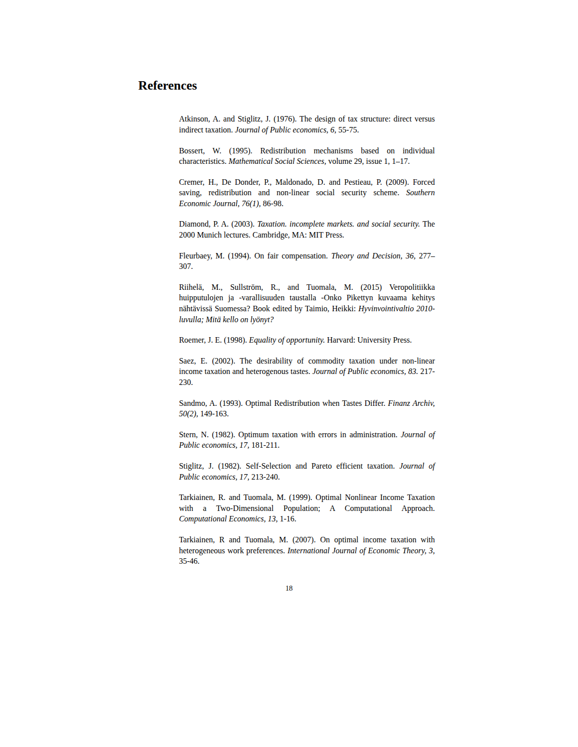References
Atkinson, A. and Stiglitz, J. (1976). The design of tax structure: direct versus indirect taxation. Journal of Public economics, 6, 55-75.
Bossert, W. (1995). Redistribution mechanisms based on individual characteristics. Mathematical Social Sciences, volume 29, issue 1, 1–17.
Cremer, H., De Donder, P., Maldonado, D. and Pestieau, P. (2009). Forced saving, redistribution and non-linear social security scheme. Southern Economic Journal, 76(1), 86-98.
Diamond, P. A. (2003). Taxation. incomplete markets. and social security. The 2000 Munich lectures. Cambridge, MA: MIT Press.
Fleurbaey, M. (1994). On fair compensation. Theory and Decision, 36, 277–307.
Riihelä, M., Sullström, R., and Tuomala, M. (2015) Veropolitiikka huipputulojen ja -varallisuuden taustalla -Onko Pikettyn kuvaama kehitys nähtävissä Suomessa? Book edited by Taimio, Heikki: Hyvinvointivaltio 2010-luvulla; Mitä kello on lyönyt?
Roemer, J. E. (1998). Equality of opportunity. Harvard: University Press.
Saez, E. (2002). The desirability of commodity taxation under non-linear income taxation and heterogenous tastes. Journal of Public economics, 83. 217-230.
Sandmo, A. (1993). Optimal Redistribution when Tastes Differ. Finanz Archiv, 50(2), 149-163.
Stern, N. (1982). Optimum taxation with errors in administration. Journal of Public economics, 17, 181-211.
Stiglitz, J. (1982). Self-Selection and Pareto efficient taxation. Journal of Public economics, 17, 213-240.
Tarkiainen, R. and Tuomala, M. (1999). Optimal Nonlinear Income Taxation with a Two-Dimensional Population; A Computational Approach. Computational Economics, 13, 1-16.
Tarkiainen, R and Tuomala, M. (2007). On optimal income taxation with heterogeneous work preferences. International Journal of Economic Theory, 3, 35-46.
18